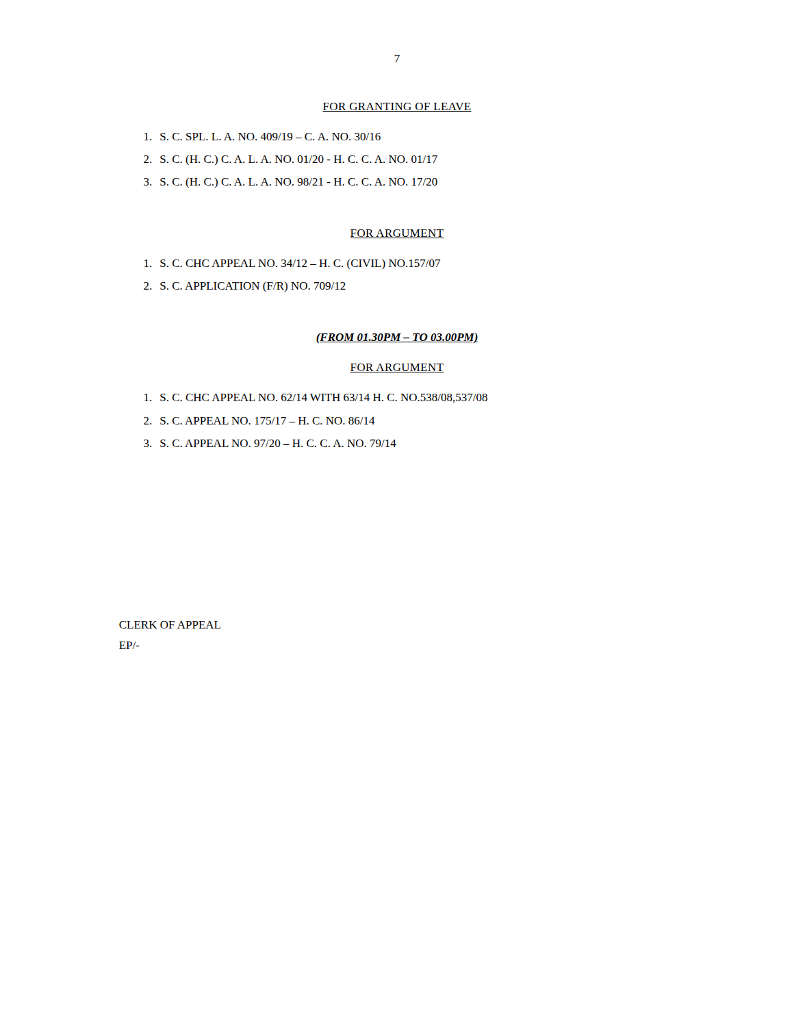7
FOR GRANTING OF LEAVE
S. C. SPL. L. A. NO. 409/19 – C. A. NO. 30/16
S. C. (H. C.) C. A. L. A. NO. 01/20 - H. C. C. A. NO. 01/17
S. C. (H. C.) C. A. L. A. NO. 98/21 - H. C. C. A. NO. 17/20
FOR ARGUMENT
S. C. CHC APPEAL NO. 34/12 – H. C. (CIVIL) NO.157/07
S. C. APPLICATION (F/R) NO. 709/12
(FROM 01.30PM – TO 03.00PM)
FOR ARGUMENT
S. C. CHC APPEAL NO. 62/14 WITH 63/14 H. C. NO.538/08,537/08
S. C. APPEAL NO. 175/17 – H. C. NO. 86/14
S. C. APPEAL NO. 97/20 – H. C. C. A. NO. 79/14
CLERK OF APPEAL
EP/-